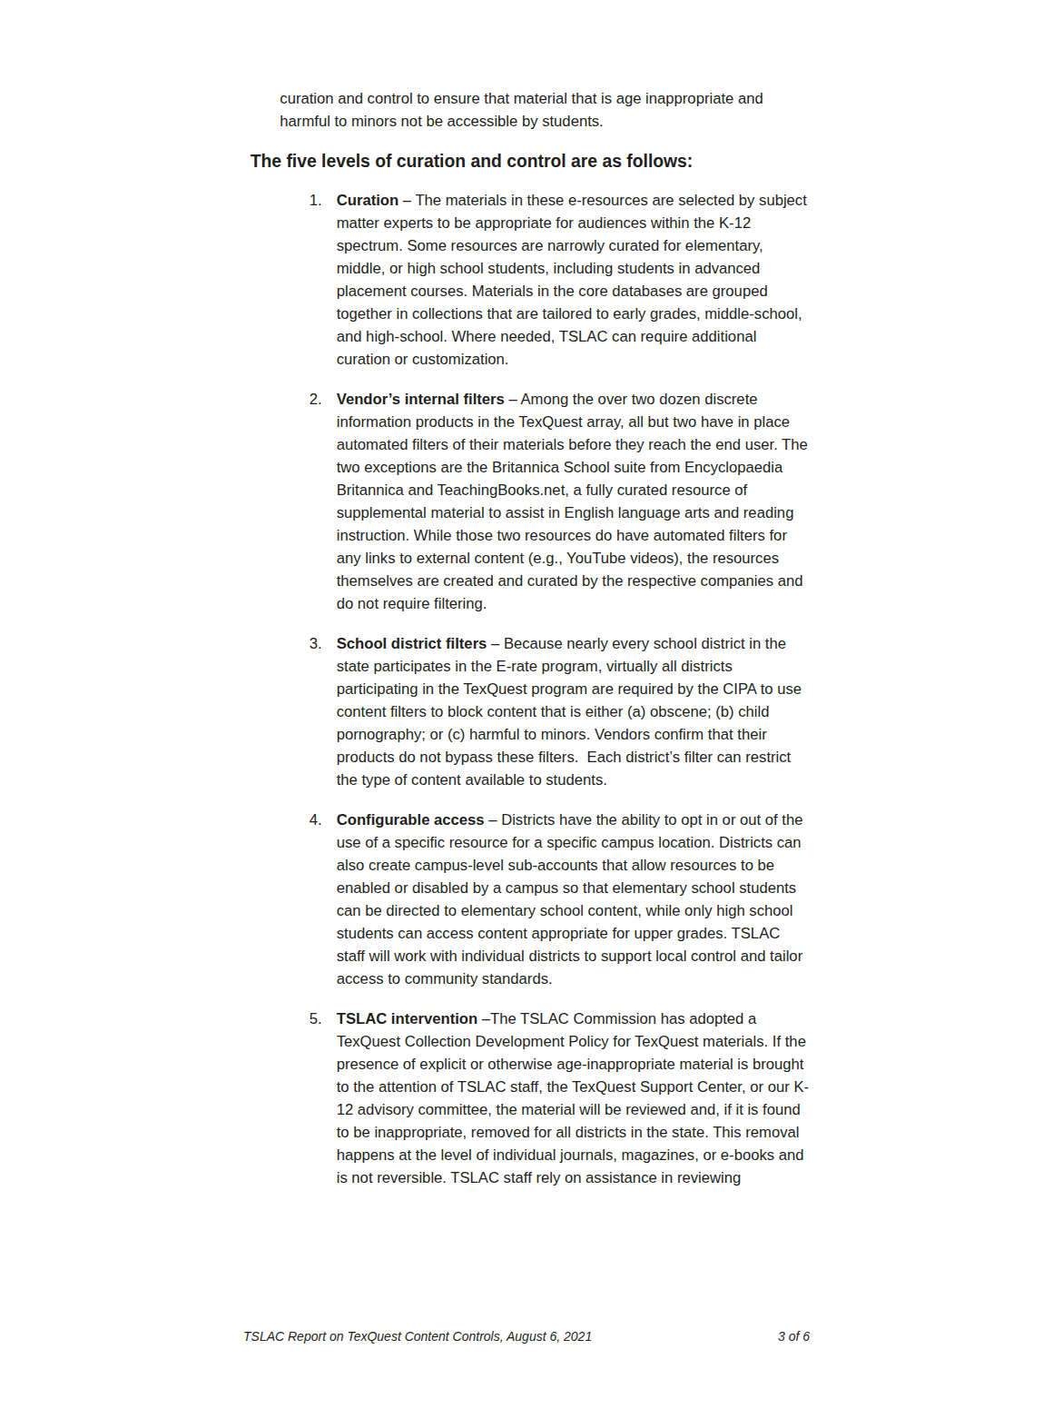curation and control to ensure that material that is age inappropriate and harmful to minors not be accessible by students.
The five levels of curation and control are as follows:
Curation – The materials in these e-resources are selected by subject matter experts to be appropriate for audiences within the K-12 spectrum. Some resources are narrowly curated for elementary, middle, or high school students, including students in advanced placement courses. Materials in the core databases are grouped together in collections that are tailored to early grades, middle-school, and high-school. Where needed, TSLAC can require additional curation or customization.
Vendor’s internal filters – Among the over two dozen discrete information products in the TexQuest array, all but two have in place automated filters of their materials before they reach the end user. The two exceptions are the Britannica School suite from Encyclopaedia Britannica and TeachingBooks.net, a fully curated resource of supplemental material to assist in English language arts and reading instruction. While those two resources do have automated filters for any links to external content (e.g., YouTube videos), the resources themselves are created and curated by the respective companies and do not require filtering.
School district filters – Because nearly every school district in the state participates in the E-rate program, virtually all districts participating in the TexQuest program are required by the CIPA to use content filters to block content that is either (a) obscene; (b) child pornography; or (c) harmful to minors. Vendors confirm that their products do not bypass these filters. Each district’s filter can restrict the type of content available to students.
Configurable access – Districts have the ability to opt in or out of the use of a specific resource for a specific campus location. Districts can also create campus-level sub-accounts that allow resources to be enabled or disabled by a campus so that elementary school students can be directed to elementary school content, while only high school students can access content appropriate for upper grades. TSLAC staff will work with individual districts to support local control and tailor access to community standards.
TSLAC intervention –The TSLAC Commission has adopted a TexQuest Collection Development Policy for TexQuest materials. If the presence of explicit or otherwise age-inappropriate material is brought to the attention of TSLAC staff, the TexQuest Support Center, or our K-12 advisory committee, the material will be reviewed and, if it is found to be inappropriate, removed for all districts in the state. This removal happens at the level of individual journals, magazines, or e-books and is not reversible. TSLAC staff rely on assistance in reviewing
TSLAC Report on TexQuest Content Controls, August 6, 2021 3 of 6